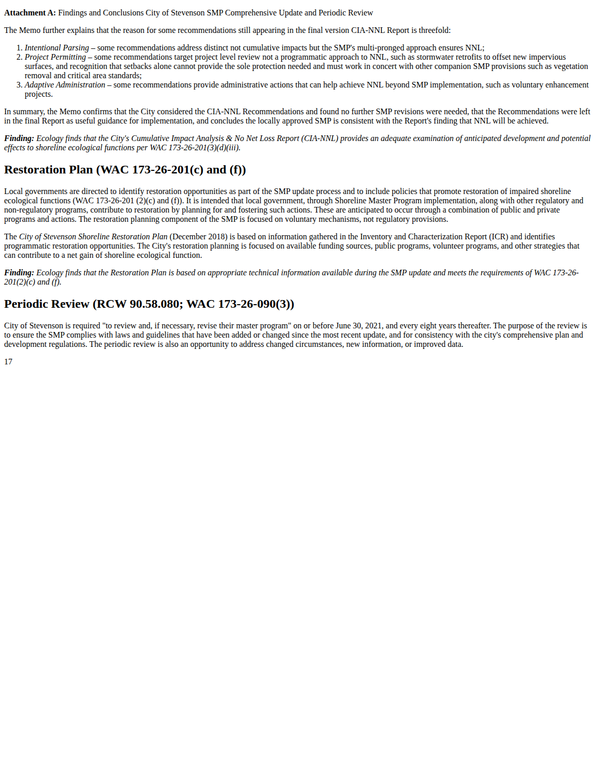Attachment A: Findings and Conclusions City of Stevenson SMP Comprehensive Update and Periodic Review
The Memo further explains that the reason for some recommendations still appearing in the final version CIA-NNL Report is threefold:
Intentional Parsing – some recommendations address distinct not cumulative impacts but the SMP's multi-pronged approach ensures NNL;
Project Permitting – some recommendations target project level review not a programmatic approach to NNL, such as stormwater retrofits to offset new impervious surfaces, and recognition that setbacks alone cannot provide the sole protection needed and must work in concert with other companion SMP provisions such as vegetation removal and critical area standards;
Adaptive Administration – some recommendations provide administrative actions that can help achieve NNL beyond SMP implementation, such as voluntary enhancement projects.
In summary, the Memo confirms that the City considered the CIA-NNL Recommendations and found no further SMP revisions were needed, that the Recommendations were left in the final Report as useful guidance for implementation, and concludes the locally approved SMP is consistent with the Report's finding that NNL will be achieved.
Finding: Ecology finds that the City's Cumulative Impact Analysis & No Net Loss Report (CIA-NNL) provides an adequate examination of anticipated development and potential effects to shoreline ecological functions per WAC 173-26-201(3)(d)(iii).
Restoration Plan (WAC 173-26-201(c) and (f))
Local governments are directed to identify restoration opportunities as part of the SMP update process and to include policies that promote restoration of impaired shoreline ecological functions (WAC 173-26-201 (2)(c) and (f)). It is intended that local government, through Shoreline Master Program implementation, along with other regulatory and non-regulatory programs, contribute to restoration by planning for and fostering such actions. These are anticipated to occur through a combination of public and private programs and actions. The restoration planning component of the SMP is focused on voluntary mechanisms, not regulatory provisions.
The City of Stevenson Shoreline Restoration Plan (December 2018) is based on information gathered in the Inventory and Characterization Report (ICR) and identifies programmatic restoration opportunities. The City's restoration planning is focused on available funding sources, public programs, volunteer programs, and other strategies that can contribute to a net gain of shoreline ecological function.
Finding: Ecology finds that the Restoration Plan is based on appropriate technical information available during the SMP update and meets the requirements of WAC 173-26-201(2)(c) and (f).
Periodic Review (RCW 90.58.080; WAC 173-26-090(3))
City of Stevenson is required "to review and, if necessary, revise their master program" on or before June 30, 2021, and every eight years thereafter. The purpose of the review is to ensure the SMP complies with laws and guidelines that have been added or changed since the most recent update, and for consistency with the city's comprehensive plan and development regulations. The periodic review is also an opportunity to address changed circumstances, new information, or improved data.
17